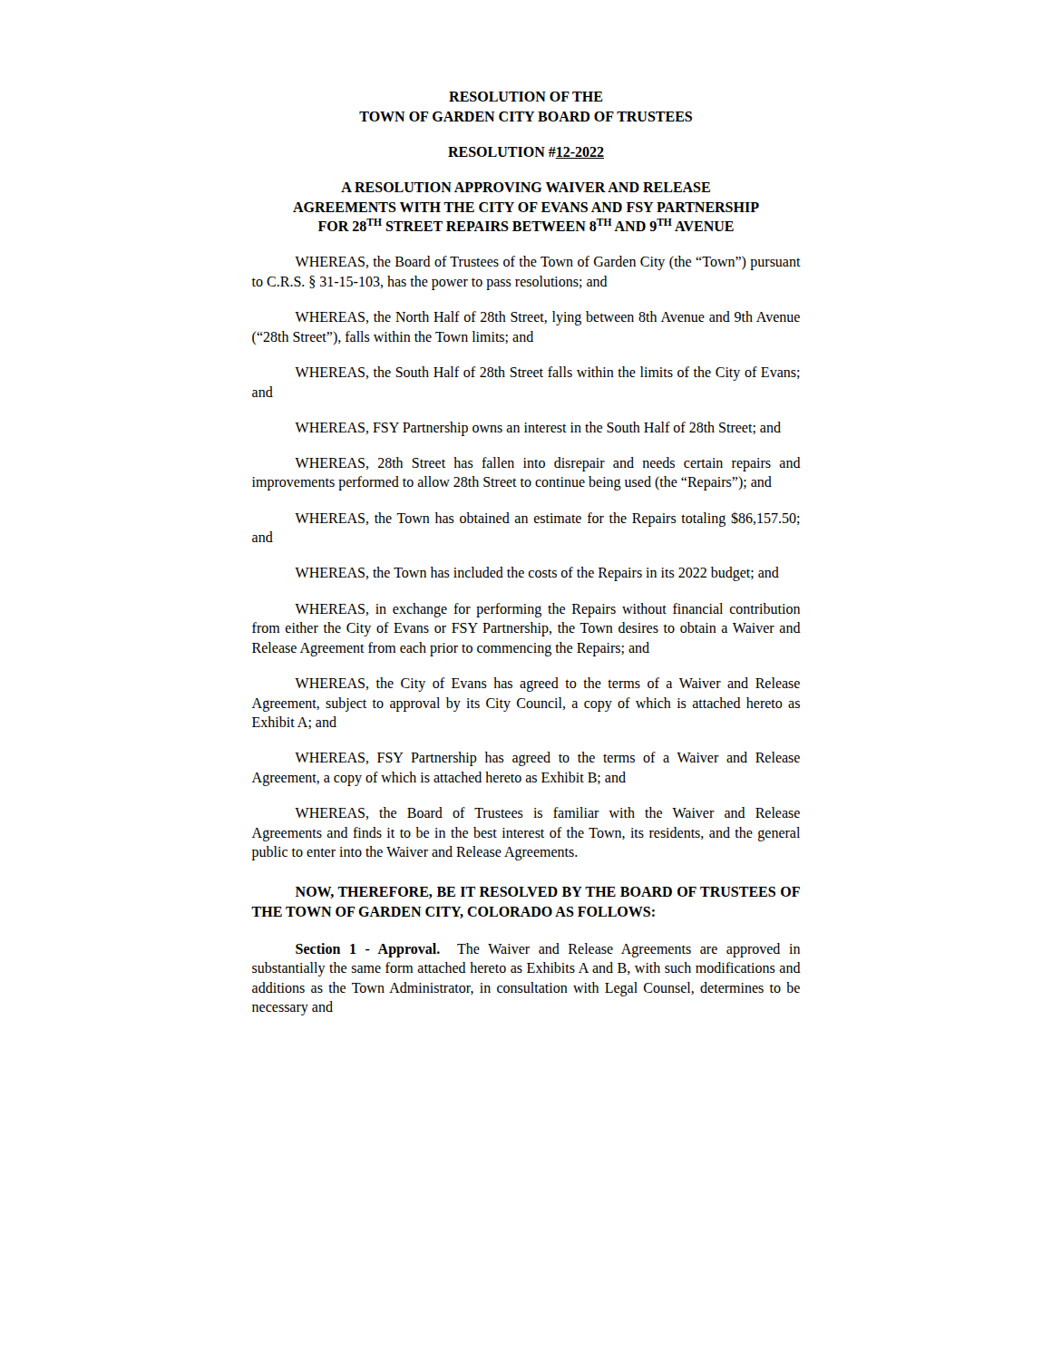Resolution of the
Town of Garden City Board of Trustees
RESOLUTION #12-2022
A Resolution Approving Waiver and Release
Agreements with the City of Evans and FSY Partnership
for 28th Street Repairs Between 8th and 9th Avenue
WHEREAS, the Board of Trustees of the Town of Garden City (the “Town”) pursuant to C.R.S. § 31-15-103, has the power to pass resolutions; and
WHEREAS, the North Half of 28th Street, lying between 8th Avenue and 9th Avenue (“28th Street”), falls within the Town limits; and
WHEREAS, the South Half of 28th Street falls within the limits of the City of Evans; and
WHEREAS, FSY Partnership owns an interest in the South Half of 28th Street; and
WHEREAS, 28th Street has fallen into disrepair and needs certain repairs and improvements performed to allow 28th Street to continue being used (the “Repairs”); and
WHEREAS, the Town has obtained an estimate for the Repairs totaling $86,157.50; and
WHEREAS, the Town has included the costs of the Repairs in its 2022 budget; and
WHEREAS, in exchange for performing the Repairs without financial contribution from either the City of Evans or FSY Partnership, the Town desires to obtain a Waiver and Release Agreement from each prior to commencing the Repairs; and
WHEREAS, the City of Evans has agreed to the terms of a Waiver and Release Agreement, subject to approval by its City Council, a copy of which is attached hereto as Exhibit A; and
WHEREAS, FSY Partnership has agreed to the terms of a Waiver and Release Agreement, a copy of which is attached hereto as Exhibit B; and
WHEREAS, the Board of Trustees is familiar with the Waiver and Release Agreements and finds it to be in the best interest of the Town, its residents, and the general public to enter into the Waiver and Release Agreements.
NOW, THEREFORE, BE IT RESOLVED BY THE BOARD OF TRUSTEES OF THE TOWN OF GARDEN CITY, COLORADO AS FOLLOWS:
Section 1 - Approval. The Waiver and Release Agreements are approved in substantially the same form attached hereto as Exhibits A and B, with such modifications and additions as the Town Administrator, in consultation with Legal Counsel, determines to be necessary and